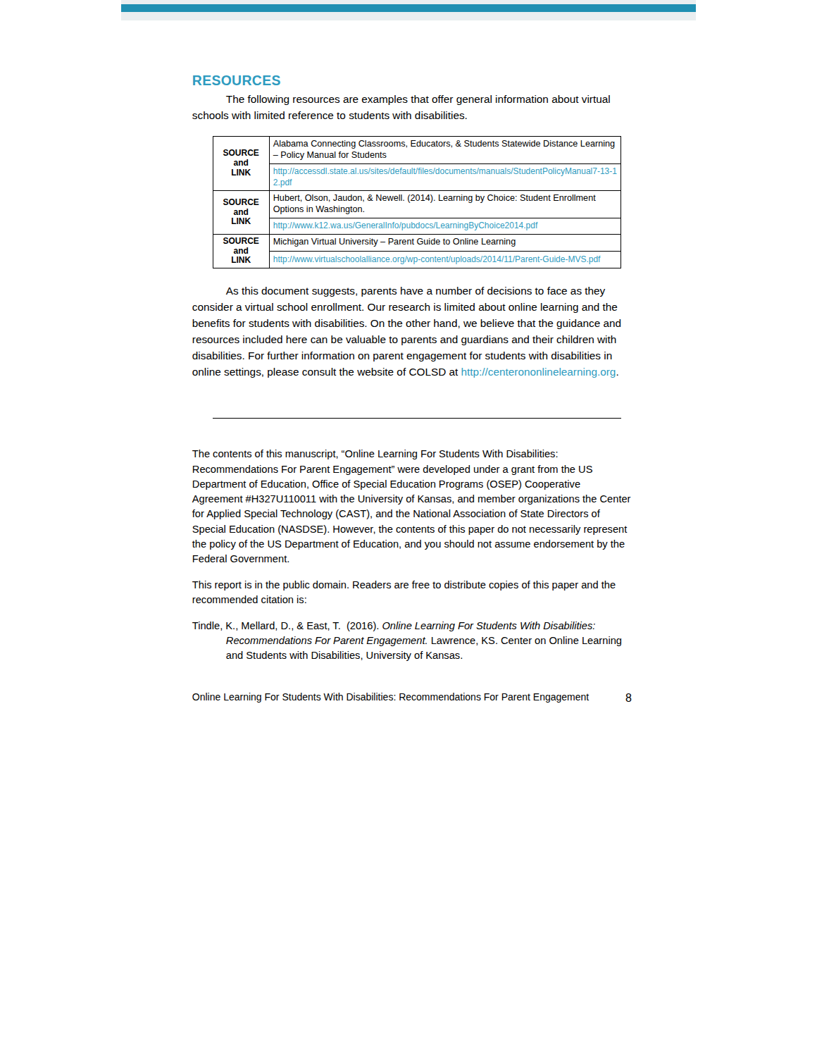RESOURCES
The following resources are examples that offer general information about virtual schools with limited reference to students with disabilities.
| SOURCE and LINK | Alabama Connecting Classrooms, Educators, & Students Statewide Distance Learning – Policy Manual for Students |
| http://accessdl.state.al.us/sites/default/files/documents/manuals/StudentPolicyManual7-13-12.pdf |
| SOURCE and LINK | Hubert, Olson, Jaudon, & Newell. (2014). Learning by Choice: Student Enrollment Options in Washington. |
| http://www.k12.wa.us/GeneralInfo/pubdocs/LearningByChoice2014.pdf |
| SOURCE and LINK | Michigan Virtual University – Parent Guide to Online Learning |
| http://www.virtualschoolalliance.org/wp-content/uploads/2014/11/Parent-Guide-MVS.pdf |
As this document suggests, parents have a number of decisions to face as they consider a virtual school enrollment. Our research is limited about online learning and the benefits for students with disabilities. On the other hand, we believe that the guidance and resources included here can be valuable to parents and guardians and their children with disabilities. For further information on parent engagement for students with disabilities in online settings, please consult the website of COLSD at http://centerononlinelearning.org.
The contents of this manuscript, “Online Learning For Students With Disabilities: Recommendations For Parent Engagement” were developed under a grant from the US Department of Education, Office of Special Education Programs (OSEP) Cooperative Agreement #H327U110011 with the University of Kansas, and member organizations the Center for Applied Special Technology (CAST), and the National Association of State Directors of Special Education (NASDSE). However, the contents of this paper do not necessarily represent the policy of the US Department of Education, and you should not assume endorsement by the Federal Government.
This report is in the public domain. Readers are free to distribute copies of this paper and the recommended citation is:
Tindle, K., Mellard, D., & East, T. (2016). Online Learning For Students With Disabilities: Recommendations For Parent Engagement. Lawrence, KS. Center on Online Learning and Students with Disabilities, University of Kansas.
8 Online Learning For Students With Disabilities: Recommendations For Parent Engagement